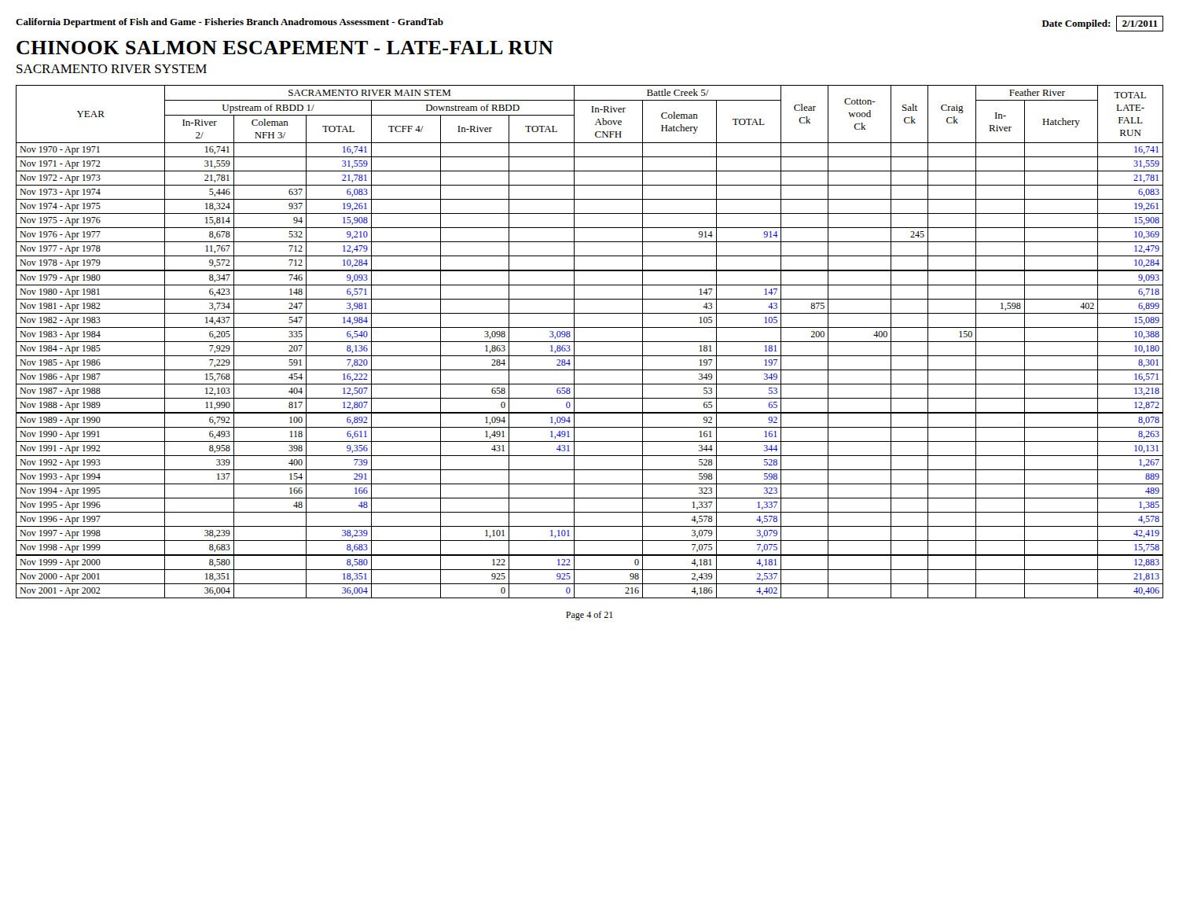California Department of Fish and Game - Fisheries Branch Anadromous Assessment - GrandTab
Date Compiled: 2/1/2011
CHINOOK SALMON ESCAPEMENT - LATE-FALL RUN
SACRAMENTO RIVER SYSTEM
| YEAR | SACRAMENTO RIVER MAIN STEM | Battle Creek 5/ | Clear Ck | Cotton- wood Ck | Salt Ck | Craig Ck | Feather River | TOTAL LATE- FALL RUN |
| --- | --- | --- | --- | --- | --- | --- | --- | --- |
| Upstream of RBDD 1/ | Downstream of RBDD | In-River Above CNFH | Coleman Hatchery | TOTAL | In- River | Hatchery |
| In-River 2/ | Coleman NFH 3/ | TOTAL | TCFF 4/ | In-River | TOTAL |
| Nov 1970 - Apr 1971 | 16,741 | | 16,741 | | | | | | | | | | | | | 16,741 |
| Nov 1971 - Apr 1972 | 31,559 | | 31,559 | | | | | | | | | | | | | 31,559 |
| Nov 1972 - Apr 1973 | 21,781 | | 21,781 | | | | | | | | | | | | | 21,781 |
| Nov 1973 - Apr 1974 | 5,446 | 637 | 6,083 | | | | | | | | | | | | | 6,083 |
| Nov 1974 - Apr 1975 | 18,324 | 937 | 19,261 | | | | | | | | | | | | | 19,261 |
| Nov 1975 - Apr 1976 | 15,814 | 94 | 15,908 | | | | | | | | | | | | | 15,908 |
| Nov 1976 - Apr 1977 | 8,678 | 532 | 9,210 | | | | | 914 | 914 | | | 245 | | | | 10,369 |
| Nov 1977 - Apr 1978 | 11,767 | 712 | 12,479 | | | | | | | | | | | | | 12,479 |
| Nov 1978 - Apr 1979 | 9,572 | 712 | 10,284 | | | | | | | | | | | | | 10,284 |
| Nov 1979 - Apr 1980 | 8,347 | 746 | 9,093 | | | | | | | | | | | | | 9,093 |
| Nov 1980 - Apr 1981 | 6,423 | 148 | 6,571 | | | | | 147 | 147 | | | | | | | 6,718 |
| Nov 1981 - Apr 1982 | 3,734 | 247 | 3,981 | | | | | 43 | 43 | 875 | | | | 1,598 | 402 | 6,899 |
| Nov 1982 - Apr 1983 | 14,437 | 547 | 14,984 | | | | | 105 | 105 | | | | | | | 15,089 |
| Nov 1983 - Apr 1984 | 6,205 | 335 | 6,540 | | 3,098 | 3,098 | | | | 200 | 400 | | 150 | | | 10,388 |
| Nov 1984 - Apr 1985 | 7,929 | 207 | 8,136 | | 1,863 | 1,863 | | 181 | 181 | | | | | | | 10,180 |
| Nov 1985 - Apr 1986 | 7,229 | 591 | 7,820 | | 284 | 284 | | 197 | 197 | | | | | | | 8,301 |
| Nov 1986 - Apr 1987 | 15,768 | 454 | 16,222 | | | | | 349 | 349 | | | | | | | 16,571 |
| Nov 1987 - Apr 1988 | 12,103 | 404 | 12,507 | | 658 | 658 | | 53 | 53 | | | | | | | 13,218 |
| Nov 1988 - Apr 1989 | 11,990 | 817 | 12,807 | | 0 | 0 | | 65 | 65 | | | | | | | 12,872 |
| Nov 1989 - Apr 1990 | 6,792 | 100 | 6,892 | | 1,094 | 1,094 | | 92 | 92 | | | | | | | 8,078 |
| Nov 1990 - Apr 1991 | 6,493 | 118 | 6,611 | | 1,491 | 1,491 | | 161 | 161 | | | | | | | 8,263 |
| Nov 1991 - Apr 1992 | 8,958 | 398 | 9,356 | | 431 | 431 | | 344 | 344 | | | | | | | 10,131 |
| Nov 1992 - Apr 1993 | 339 | 400 | 739 | | | | | 528 | 528 | | | | | | | 1,267 |
| Nov 1993 - Apr 1994 | 137 | 154 | 291 | | | | | 598 | 598 | | | | | | | 889 |
| Nov 1994 - Apr 1995 | | 166 | 166 | | | | | 323 | 323 | | | | | | | 489 |
| Nov 1995 - Apr 1996 | | 48 | 48 | | | | | 1,337 | 1,337 | | | | | | | 1,385 |
| Nov 1996 - Apr 1997 | | | | | | | | 4,578 | 4,578 | | | | | | | 4,578 |
| Nov 1997 - Apr 1998 | 38,239 | | 38,239 | | 1,101 | 1,101 | | 3,079 | 3,079 | | | | | | | 42,419 |
| Nov 1998 - Apr 1999 | 8,683 | | 8,683 | | | | | 7,075 | 7,075 | | | | | | | 15,758 |
| Nov 1999 - Apr 2000 | 8,580 | | 8,580 | | 122 | 122 | 0 | 4,181 | 4,181 | | | | | | | 12,883 |
| Nov 2000 - Apr 2001 | 18,351 | | 18,351 | | 925 | 925 | 98 | 2,439 | 2,537 | | | | | | | 21,813 |
| Nov 2001 - Apr 2002 | 36,004 | | 36,004 | | 0 | 0 | 216 | 4,186 | 4,402 | | | | | | | 40,406 |
Page 4 of 21